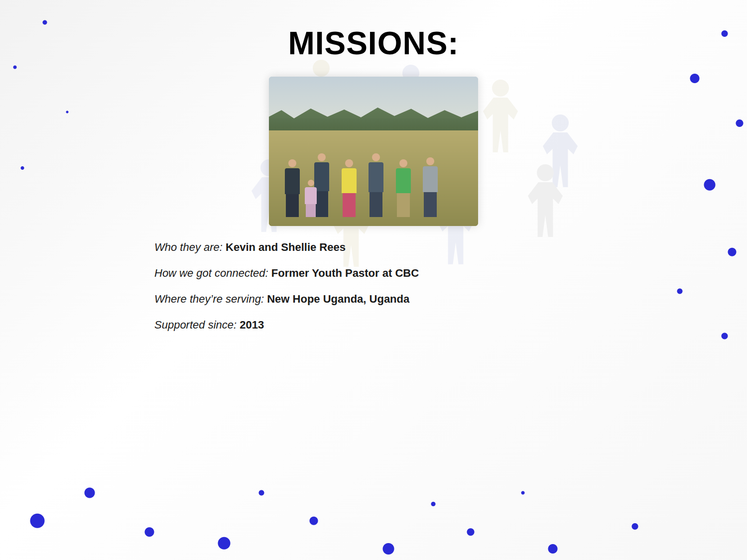MISSIONS:
Who they are: Kevin and Shellie Rees
How we got connected: Former Youth Pastor at CBC
Where they’re serving: New Hope Uganda, Uganda
Supported since: 2013